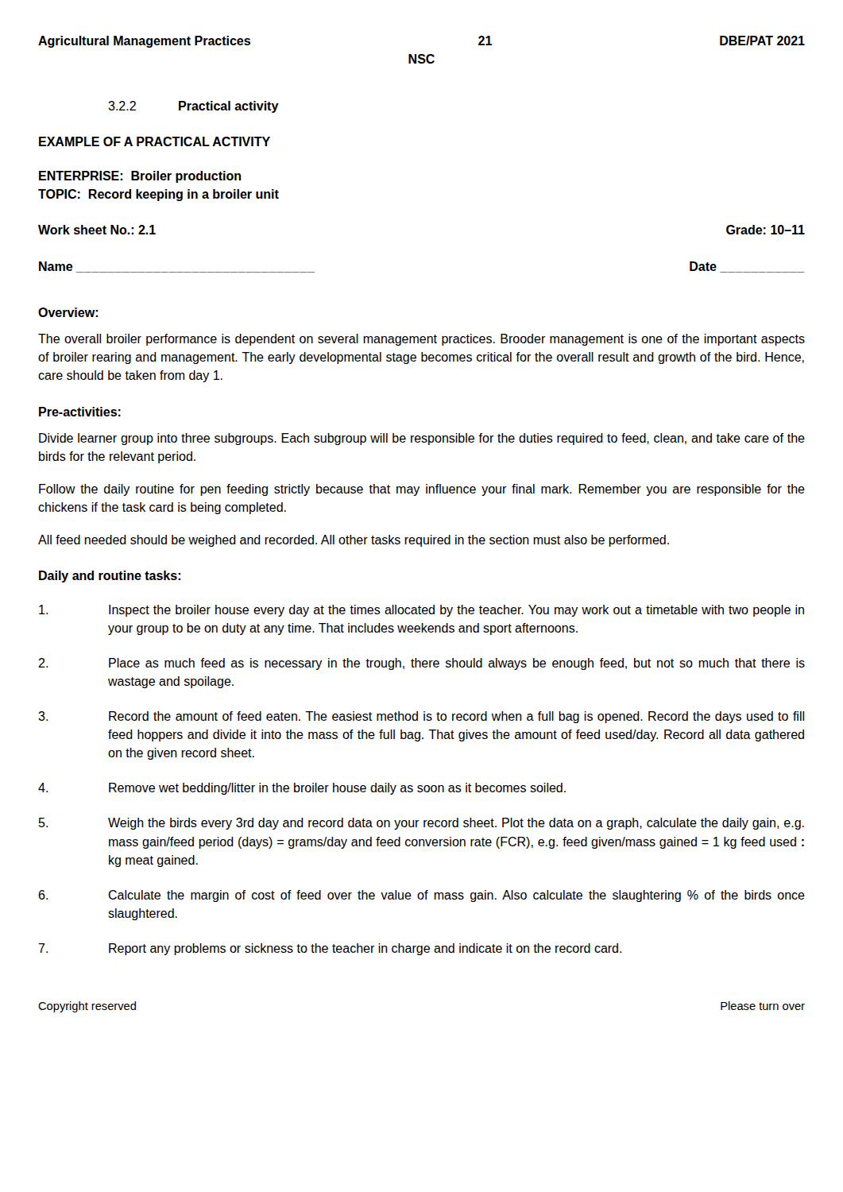Agricultural Management Practices
21
DBE/PAT 2021
NSC
3.2.2 Practical activity
EXAMPLE OF A PRACTICAL ACTIVITY
ENTERPRISE: Broiler production
TOPIC: Record keeping in a broiler unit
Work sheet No.: 2.1 Grade: 10–11
Name _______________________________ Date ___________
Overview:
The overall broiler performance is dependent on several management practices. Brooder management is one of the important aspects of broiler rearing and management. The early developmental stage becomes critical for the overall result and growth of the bird. Hence, care should be taken from day 1.
Pre-activities:
Divide learner group into three subgroups. Each subgroup will be responsible for the duties required to feed, clean, and take care of the birds for the relevant period.
Follow the daily routine for pen feeding strictly because that may influence your final mark. Remember you are responsible for the chickens if the task card is being completed.
All feed needed should be weighed and recorded. All other tasks required in the section must also be performed.
Daily and routine tasks:
Inspect the broiler house every day at the times allocated by the teacher. You may work out a timetable with two people in your group to be on duty at any time. That includes weekends and sport afternoons.
Place as much feed as is necessary in the trough, there should always be enough feed, but not so much that there is wastage and spoilage.
Record the amount of feed eaten. The easiest method is to record when a full bag is opened. Record the days used to fill feed hoppers and divide it into the mass of the full bag. That gives the amount of feed used/day. Record all data gathered on the given record sheet.
Remove wet bedding/litter in the broiler house daily as soon as it becomes soiled.
Weigh the birds every 3rd day and record data on your record sheet. Plot the data on a graph, calculate the daily gain, e.g. mass gain/feed period (days) = grams/day and feed conversion rate (FCR), e.g. feed given/mass gained = 1 kg feed used : kg meat gained.
Calculate the margin of cost of feed over the value of mass gain. Also calculate the slaughtering % of the birds once slaughtered.
Report any problems or sickness to the teacher in charge and indicate it on the record card.
Copyright reserved
Please turn over